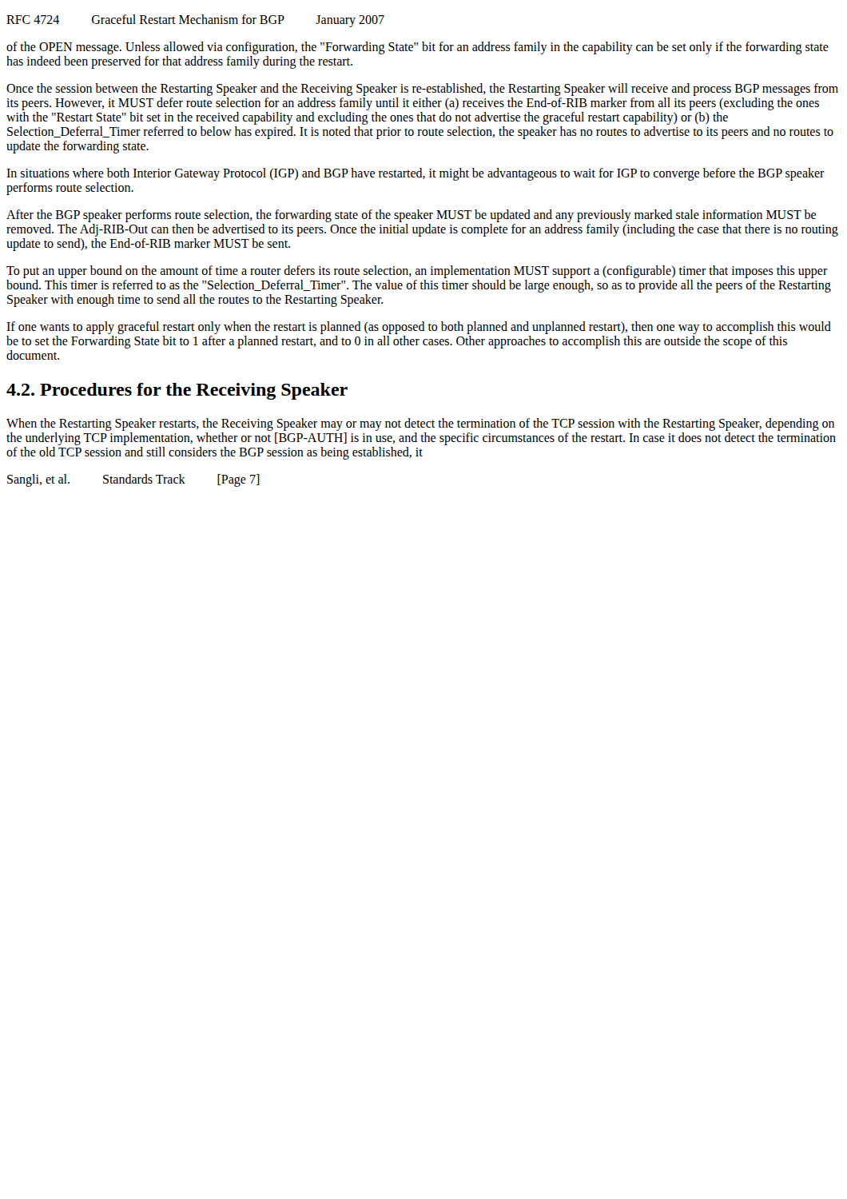RFC 4724 Graceful Restart Mechanism for BGP January 2007
of the OPEN message. Unless allowed via configuration, the "Forwarding State" bit for an address family in the capability can be set only if the forwarding state has indeed been preserved for that address family during the restart.
Once the session between the Restarting Speaker and the Receiving Speaker is re-established, the Restarting Speaker will receive and process BGP messages from its peers. However, it MUST defer route selection for an address family until it either (a) receives the End-of-RIB marker from all its peers (excluding the ones with the "Restart State" bit set in the received capability and excluding the ones that do not advertise the graceful restart capability) or (b) the Selection_Deferral_Timer referred to below has expired. It is noted that prior to route selection, the speaker has no routes to advertise to its peers and no routes to update the forwarding state.
In situations where both Interior Gateway Protocol (IGP) and BGP have restarted, it might be advantageous to wait for IGP to converge before the BGP speaker performs route selection.
After the BGP speaker performs route selection, the forwarding state of the speaker MUST be updated and any previously marked stale information MUST be removed. The Adj-RIB-Out can then be advertised to its peers. Once the initial update is complete for an address family (including the case that there is no routing update to send), the End-of-RIB marker MUST be sent.
To put an upper bound on the amount of time a router defers its route selection, an implementation MUST support a (configurable) timer that imposes this upper bound. This timer is referred to as the "Selection_Deferral_Timer". The value of this timer should be large enough, so as to provide all the peers of the Restarting Speaker with enough time to send all the routes to the Restarting Speaker.
If one wants to apply graceful restart only when the restart is planned (as opposed to both planned and unplanned restart), then one way to accomplish this would be to set the Forwarding State bit to 1 after a planned restart, and to 0 in all other cases. Other approaches to accomplish this are outside the scope of this document.
4.2. Procedures for the Receiving Speaker
When the Restarting Speaker restarts, the Receiving Speaker may or may not detect the termination of the TCP session with the Restarting Speaker, depending on the underlying TCP implementation, whether or not [BGP-AUTH] is in use, and the specific circumstances of the restart. In case it does not detect the termination of the old TCP session and still considers the BGP session as being established, it
Sangli, et al. Standards Track [Page 7]